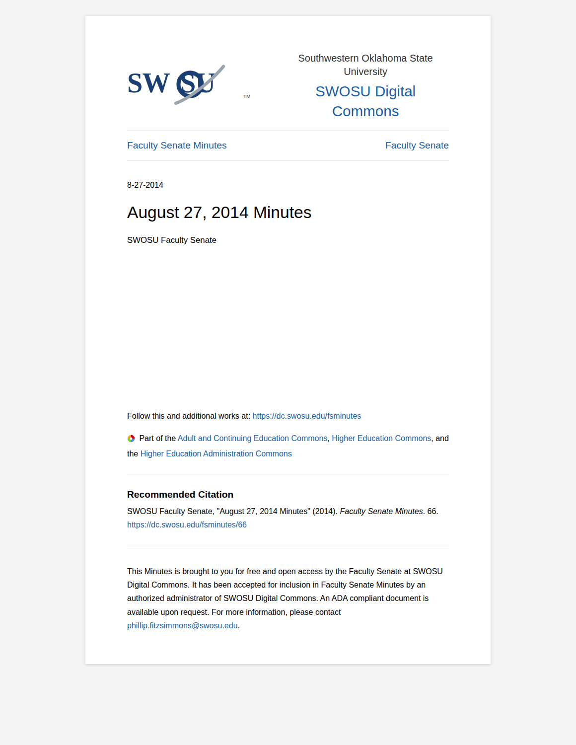SWOSU SW SU TM
Southwestern Oklahoma State University
SWOSU Digital Commons
Faculty Senate Minutes Faculty Senate
8-27-2014
August 27, 2014 Minutes
SWOSU Faculty Senate
Follow this and additional works at: https://dc.swosu.edu/fsminutes
Part of the Adult and Continuing Education Commons, Higher Education Commons, and the Higher Education Administration Commons
Recommended Citation
SWOSU Faculty Senate, "August 27, 2014 Minutes" (2014). Faculty Senate Minutes. 66.
https://dc.swosu.edu/fsminutes/66
This Minutes is brought to you for free and open access by the Faculty Senate at SWOSU Digital Commons. It has been accepted for inclusion in Faculty Senate Minutes by an authorized administrator of SWOSU Digital Commons. An ADA compliant document is available upon request. For more information, please contact phillip.fitzsimmons@swosu.edu.